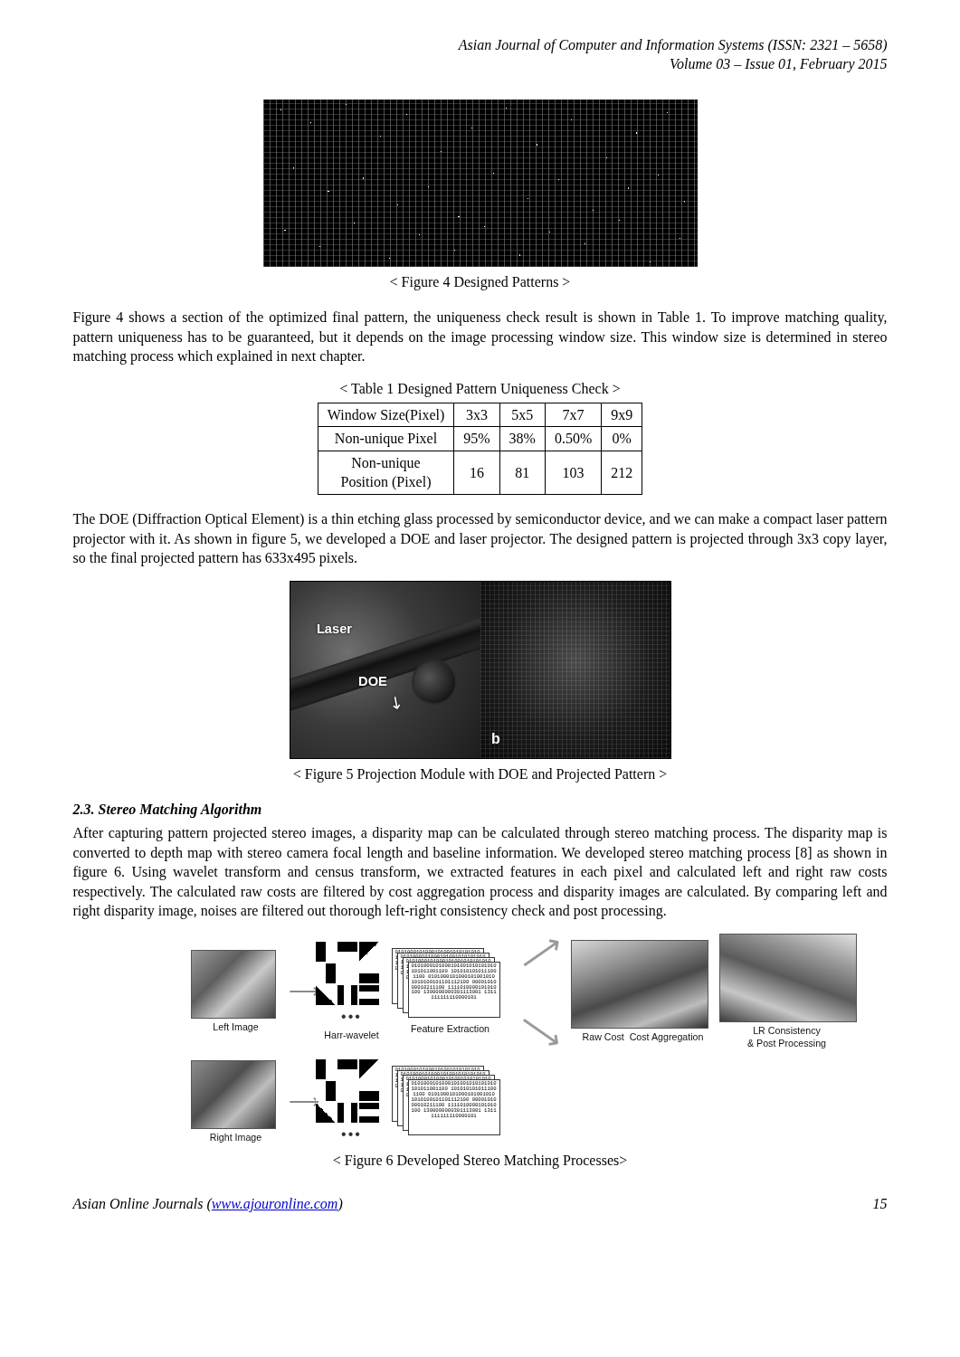Asian Journal of Computer and Information Systems (ISSN: 2321 – 5658)
Volume 03 – Issue 01, February 2015
< Figure 4 Designed Patterns >
Figure 4 shows a section of the optimized final pattern, the uniqueness check result is shown in Table 1. To improve matching quality, pattern uniqueness has to be guaranteed, but it depends on the image processing window size. This window size is determined in stereo matching process which explained in next chapter.
< Table 1 Designed Pattern Uniqueness Check >
| Window Size(Pixel) | 3x3 | 5x5 | 7x7 | 9x9 |
| Non-unique Pixel | 95% | 38% | 0.50% | 0% |
| Non-unique Position (Pixel) | 16 | 81 | 103 | 212 |
The DOE (Diffraction Optical Element) is a thin etching glass processed by semiconductor device, and we can make a compact laser pattern projector with it. As shown in figure 5, we developed a DOE and laser projector. The designed pattern is projected through 3x3 copy layer, so the final projected pattern has 633x495 pixels.
Laser
DOE
↘
b
< Figure 5 Projection Module with DOE and Projected Pattern >
2.3. Stereo Matching Algorithm
After capturing pattern projected stereo images, a disparity map can be calculated through stereo matching process. The disparity map is converted to depth map with stereo camera focal length and baseline information. We developed stereo matching process [8] as shown in figure 6. Using wavelet transform and census transform, we extracted features in each pixel and calculated left and right raw costs respectively. The calculated raw costs are filtered by cost aggregation process and disparity images are calculated. By comparing left and right disparity image, noises are filtered out thorough left-right consistency check and post processing.
Left Image
⟶
•••
Harr-wavelet
0101000101000101001010101010101011001100 0101000101000101001010101010101011001100 0101000101000101001010101010101011001100
0101000101000101001010101010101011001100 0101000101000101001010101010101011001100 0101000101000101001010101010101011001100
0101000101000101001010101010101011001100 0101000101000101001010101010101011001100 0101000101000101001010101010101011001100
0101000101000101001010101010101011001100 1010101010111001100 0101000101000101001010 1010100101101112100 0000101000010211100 1111010000101010100 1300000000301113001 1311111111110000101
Feature Extraction
⟶ ⟶
Raw Cost Cost Aggregation
LR Consistency
& Post Processing
Right Image
⟶
•••
0101000101000101001010101010101011001100 0101000101000101001010101010101011001100 0101000101000101001010101010101011001100
0101000101000101001010101010101011001100 0101000101000101001010101010101011001100 0101000101000101001010101010101011001100
0101000101000101001010101010101011001100 0101000101000101001010101010101011001100 0101000101000101001010101010101011001100
0101000101000101001010101010101011001100 1010101010111001100 0101000101000101001010 1010100101101112100 0000101000010211100 1111010000101010100 1300000000301113001 1311111111110000101
< Figure 6 Developed Stereo Matching Processes>
Asian Online Journals (www.ajouronline.com) 15